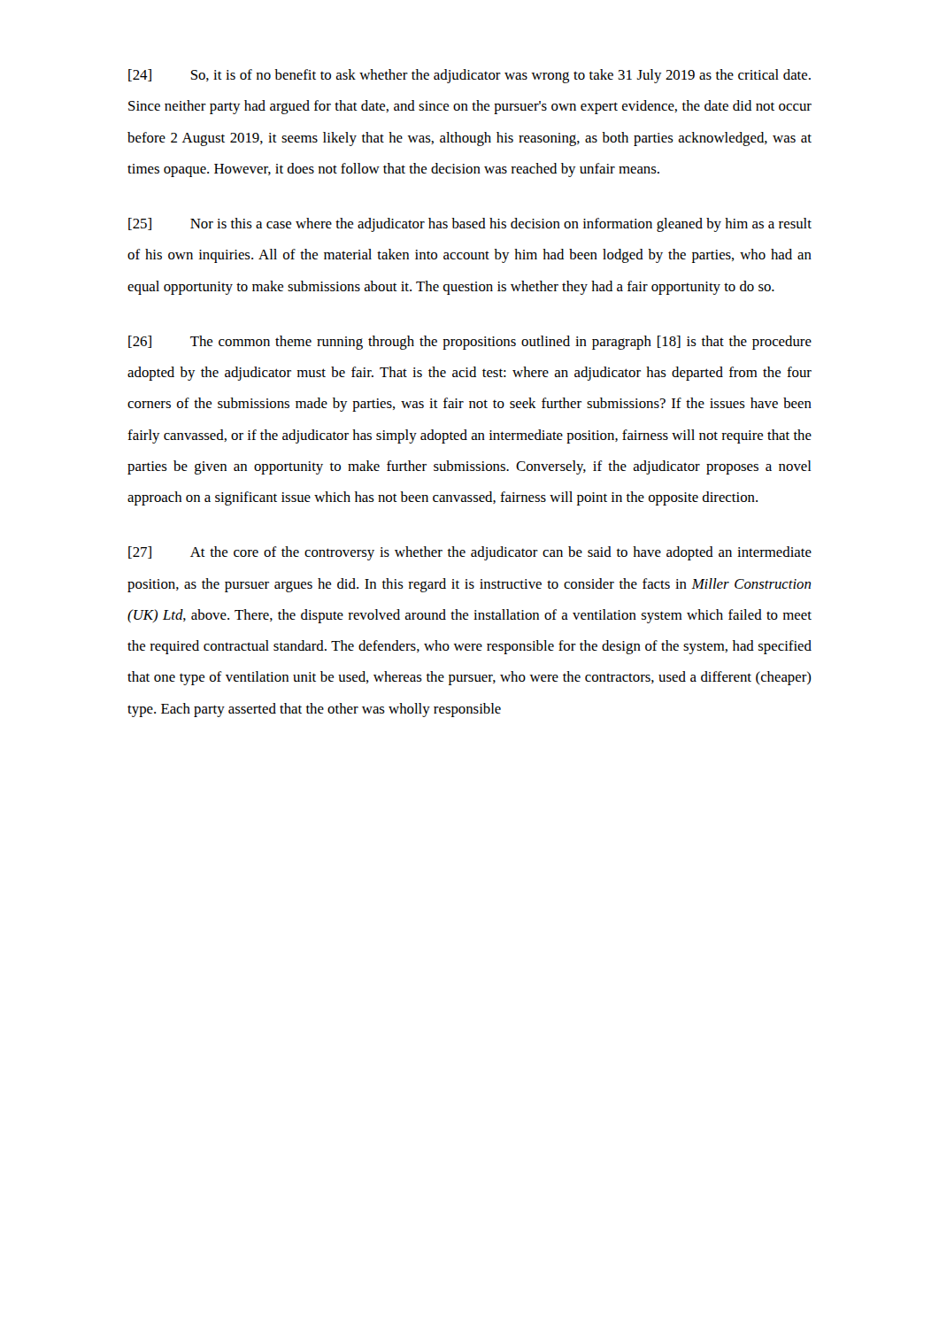[24] So, it is of no benefit to ask whether the adjudicator was wrong to take 31 July 2019 as the critical date. Since neither party had argued for that date, and since on the pursuer's own expert evidence, the date did not occur before 2 August 2019, it seems likely that he was, although his reasoning, as both parties acknowledged, was at times opaque. However, it does not follow that the decision was reached by unfair means.
[25] Nor is this a case where the adjudicator has based his decision on information gleaned by him as a result of his own inquiries. All of the material taken into account by him had been lodged by the parties, who had an equal opportunity to make submissions about it. The question is whether they had a fair opportunity to do so.
[26] The common theme running through the propositions outlined in paragraph [18] is that the procedure adopted by the adjudicator must be fair. That is the acid test: where an adjudicator has departed from the four corners of the submissions made by parties, was it fair not to seek further submissions? If the issues have been fairly canvassed, or if the adjudicator has simply adopted an intermediate position, fairness will not require that the parties be given an opportunity to make further submissions. Conversely, if the adjudicator proposes a novel approach on a significant issue which has not been canvassed, fairness will point in the opposite direction.
[27] At the core of the controversy is whether the adjudicator can be said to have adopted an intermediate position, as the pursuer argues he did. In this regard it is instructive to consider the facts in Miller Construction (UK) Ltd, above. There, the dispute revolved around the installation of a ventilation system which failed to meet the required contractual standard. The defenders, who were responsible for the design of the system, had specified that one type of ventilation unit be used, whereas the pursuer, who were the contractors, used a different (cheaper) type. Each party asserted that the other was wholly responsible